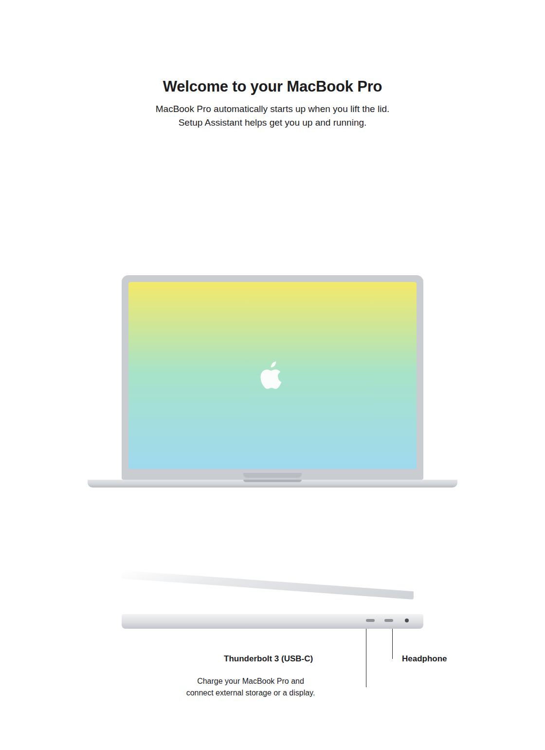Welcome to your MacBook Pro
MacBook Pro automatically starts up when you lift the lid.
Setup Assistant helps get you up and running.
Thunderbolt 3 (USB‑C) Headphone
Charge your MacBook Pro and
connect external storage or a display.